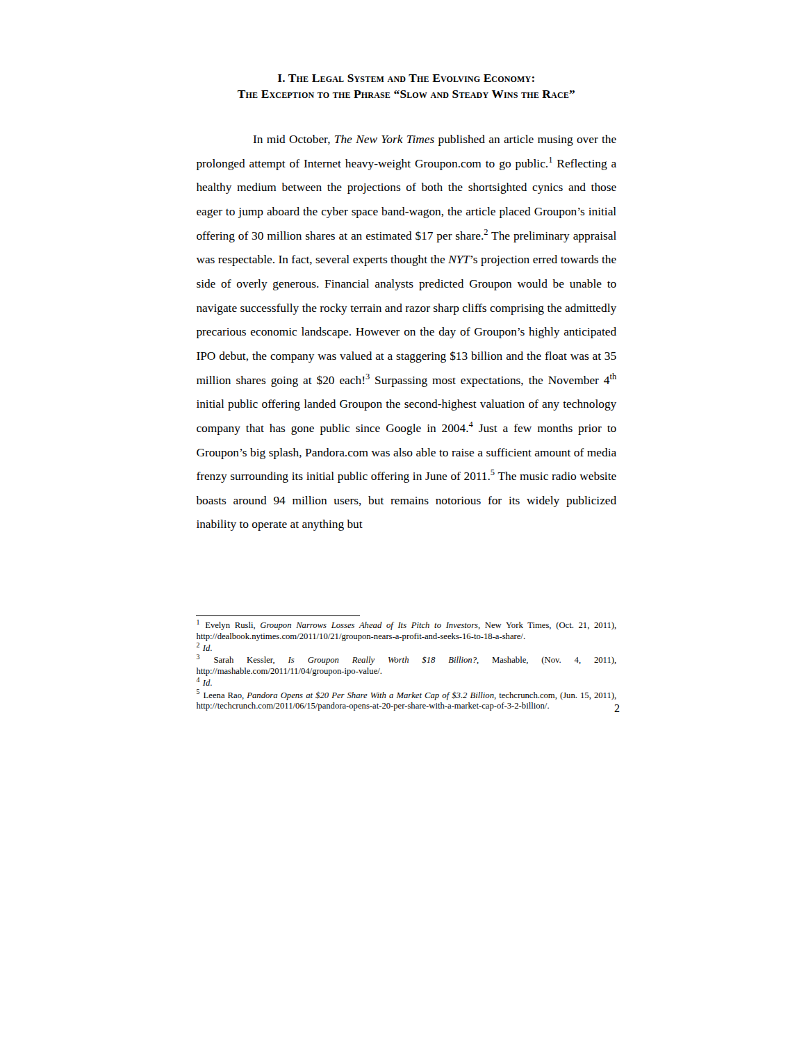I. The Legal System and The Evolving Economy:
The Exception to the Phrase “Slow and Steady Wins the Race”
In mid October, The New York Times published an article musing over the prolonged attempt of Internet heavy-weight Groupon.com to go public.1 Reflecting a healthy medium between the projections of both the shortsighted cynics and those eager to jump aboard the cyber space band-wagon, the article placed Groupon’s initial offering of 30 million shares at an estimated $17 per share.2 The preliminary appraisal was respectable. In fact, several experts thought the NYT’s projection erred towards the side of overly generous. Financial analysts predicted Groupon would be unable to navigate successfully the rocky terrain and razor sharp cliffs comprising the admittedly precarious economic landscape. However on the day of Groupon’s highly anticipated IPO debut, the company was valued at a staggering $13 billion and the float was at 35 million shares going at $20 each!3 Surpassing most expectations, the November 4th initial public offering landed Groupon the second-highest valuation of any technology company that has gone public since Google in 2004.4 Just a few months prior to Groupon’s big splash, Pandora.com was also able to raise a sufficient amount of media frenzy surrounding its initial public offering in June of 2011.5 The music radio website boasts around 94 million users, but remains notorious for its widely publicized inability to operate at anything but
1 Evelyn Rusli, Groupon Narrows Losses Ahead of Its Pitch to Investors, New York Times, (Oct. 21, 2011), http://dealbook.nytimes.com/2011/10/21/groupon-nears-a-profit-and-seeks-16-to-18-a-share/.
2 Id.
3 Sarah Kessler, Is Groupon Really Worth $18 Billion?, Mashable, (Nov. 4, 2011), http://mashable.com/2011/11/04/groupon-ipo-value/.
4 Id.
5 Leena Rao, Pandora Opens at $20 Per Share With a Market Cap of $3.2 Billion, techcrunch.com, (Jun. 15, 2011), http://techcrunch.com/2011/06/15/pandora-opens-at-20-per-share-with-a-market-cap-of-3-2-billion/.
2